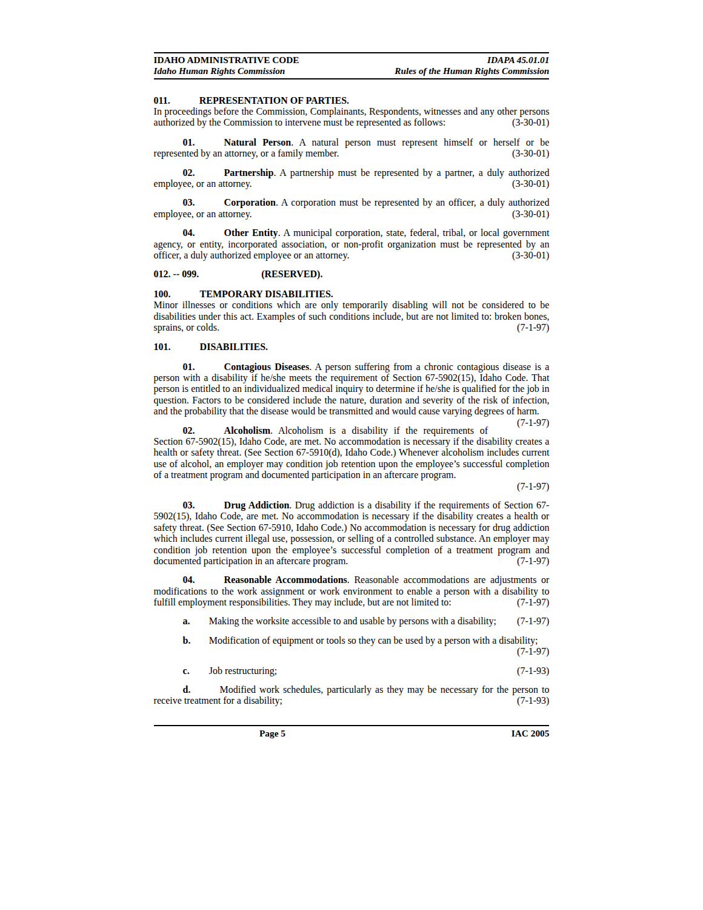| IDAHO ADMINISTRATIVE CODE | IDAPA 45.01.01 |
| Idaho Human Rights Commission | Rules of the Human Rights Commission |
011. REPRESENTATION OF PARTIES.
In proceedings before the Commission, Complainants, Respondents, witnesses and any other persons authorized by the Commission to intervene must be represented as follows:(3-30-01)
01. Natural Person. A natural person must represent himself or herself or be represented by an attorney, or a family member.(3-30-01)
02. Partnership. A partnership must be represented by a partner, a duly authorized employee, or an attorney.(3-30-01)
03. Corporation. A corporation must be represented by an officer, a duly authorized employee, or an attorney.(3-30-01)
04. Other Entity. A municipal corporation, state, federal, tribal, or local government agency, or entity, incorporated association, or non-profit organization must be represented by an officer, a duly authorized employee or an attorney.(3-30-01)
012. -- 099. (RESERVED).
100. TEMPORARY DISABILITIES.
Minor illnesses or conditions which are only temporarily disabling will not be considered to be disabilities under this act. Examples of such conditions include, but are not limited to: broken bones, sprains, or colds.(7-1-97)
101. DISABILITIES.
01. Contagious Diseases. A person suffering from a chronic contagious disease is a person with a disability if he/she meets the requirement of Section 67-5902(15), Idaho Code. That person is entitled to an individualized medical inquiry to determine if he/she is qualified for the job in question. Factors to be considered include the nature, duration and severity of the risk of infection, and the probability that the disease would be transmitted and would cause varying degrees of harm.(7-1-97)
02. Alcoholism. Alcoholism is a disability if the requirements of Section 67-5902(15), Idaho Code, are met. No accommodation is necessary if the disability creates a health or safety threat. (See Section 67-5910(d), Idaho Code.) Whenever alcoholism includes current use of alcohol, an employer may condition job retention upon the employee’s successful completion of a treatment program and documented participation in an aftercare program.
(7-1-97)
03. Drug Addiction. Drug addiction is a disability if the requirements of Section 67-5902(15), Idaho Code, are met. No accommodation is necessary if the disability creates a health or safety threat. (See Section 67-5910, Idaho Code.) No accommodation is necessary for drug addiction which includes current illegal use, possession, or selling of a controlled substance. An employer may condition job retention upon the employee’s successful completion of a treatment program and documented participation in an aftercare program.(7-1-97)
04. Reasonable Accommodations. Reasonable accommodations are adjustments or modifications to the work assignment or work environment to enable a person with a disability to fulfill employment responsibilities. They may include, but are not limited to:(7-1-97)
a.
Making the worksite accessible to and usable by persons with a disability;(7-1-97)
b.
Modification of equipment or tools so they can be used by a person with a disability;(7-1-97)
c.
Job restructuring;(7-1-93)
d. Modified work schedules, particularly as they may be necessary for the person to receive treatment for a disability;(7-1-93)
| Page 5 | IAC 2005 |